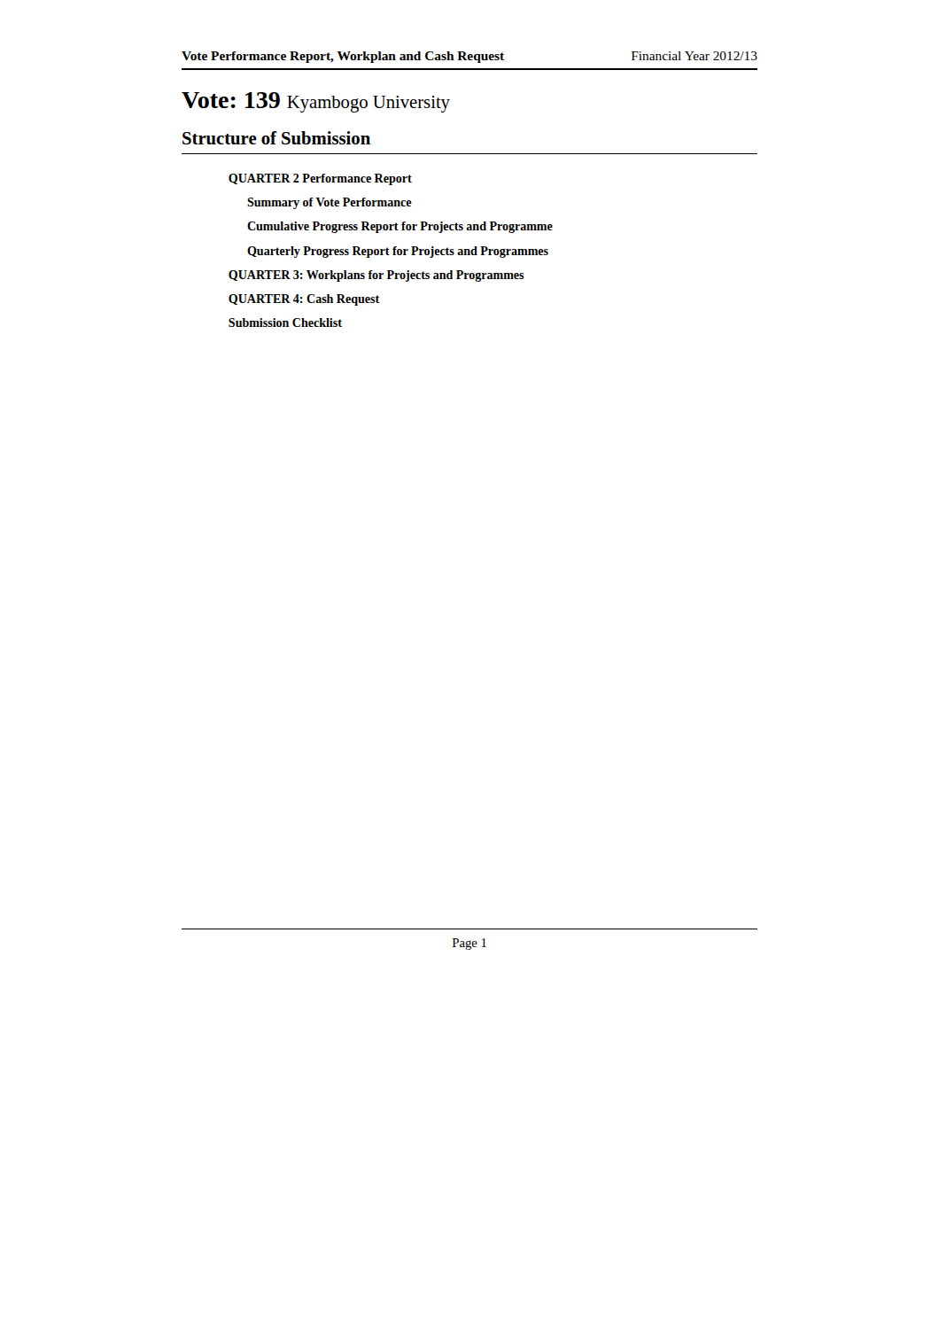Vote Performance Report, Workplan and Cash Request
Financial Year 2012/13
Vote: 139 Kyambogo University
Structure of Submission
QUARTER 2 Performance Report
Summary of Vote Performance
Cumulative Progress Report for Projects and Programme
Quarterly Progress Report for Projects and Programmes
QUARTER 3: Workplans for Projects and Programmes
QUARTER 4: Cash Request
Submission Checklist
Page 1